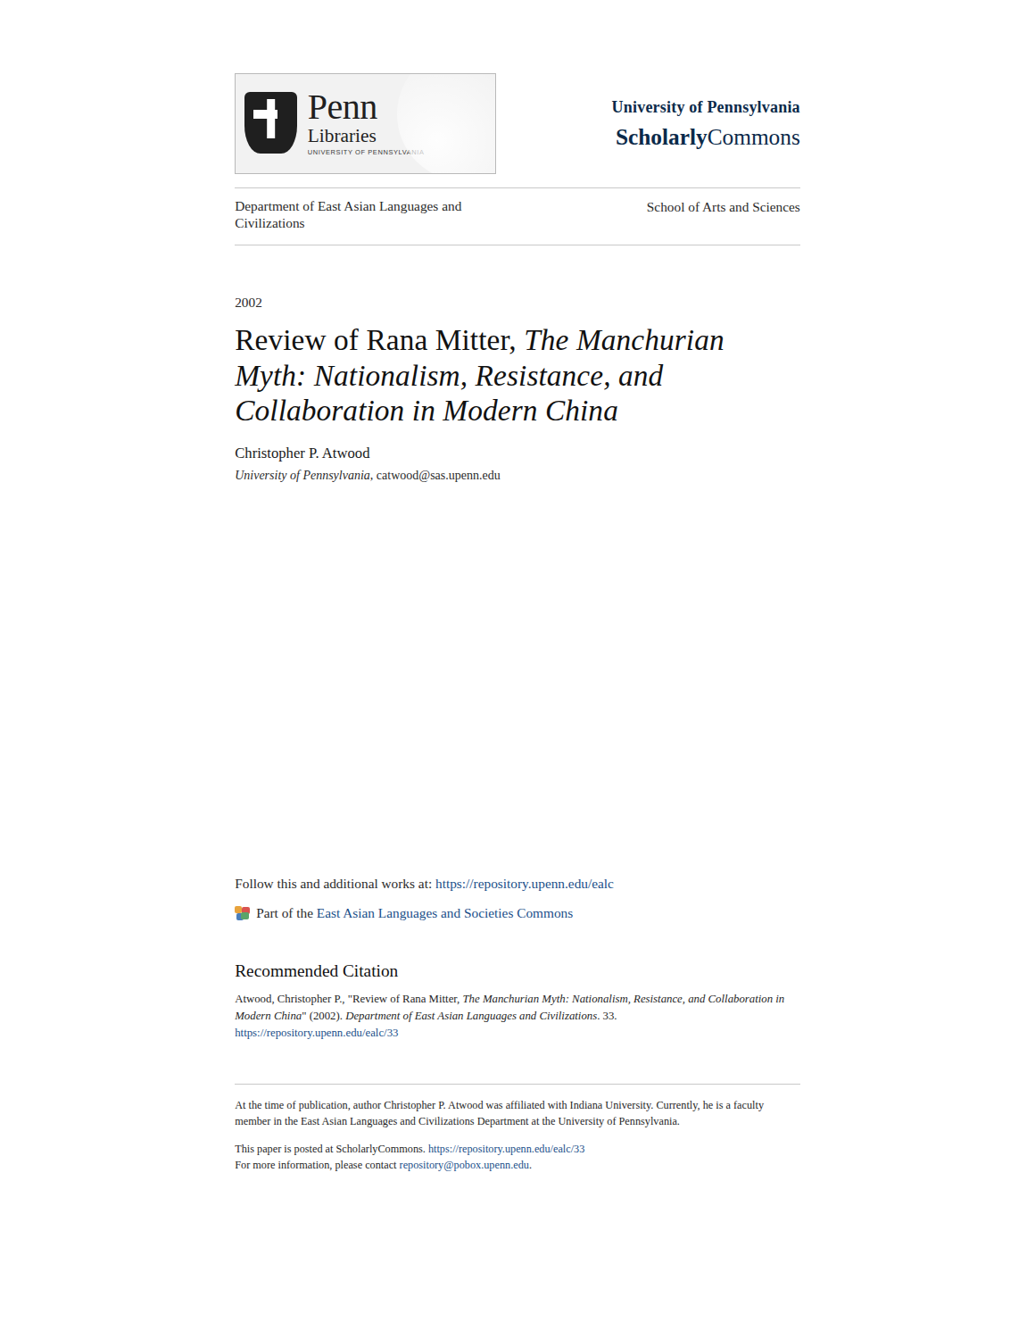Penn
Libraries
University of Pennsylvania
University of Pennsylvania
ScholarlyCommons
Department of East Asian Languages and
Civilizations
School of Arts and Sciences
2002
Review of Rana Mitter, The Manchurian Myth: Nationalism, Resistance, and Collaboration in Modern China
Christopher P. Atwood
University of Pennsylvania, catwood@sas.upenn.edu
Follow this and additional works at: https://repository.upenn.edu/ealc
Part of the East Asian Languages and Societies Commons
Recommended Citation
Atwood, Christopher P., "Review of Rana Mitter, The Manchurian Myth: Nationalism, Resistance, and Collaboration in Modern China" (2002). Department of East Asian Languages and Civilizations. 33.
https://repository.upenn.edu/ealc/33
At the time of publication, author Christopher P. Atwood was affiliated with Indiana University. Currently, he is a faculty member in the East Asian Languages and Civilizations Department at the University of Pennsylvania.
This paper is posted at ScholarlyCommons. https://repository.upenn.edu/ealc/33
For more information, please contact repository@pobox.upenn.edu.